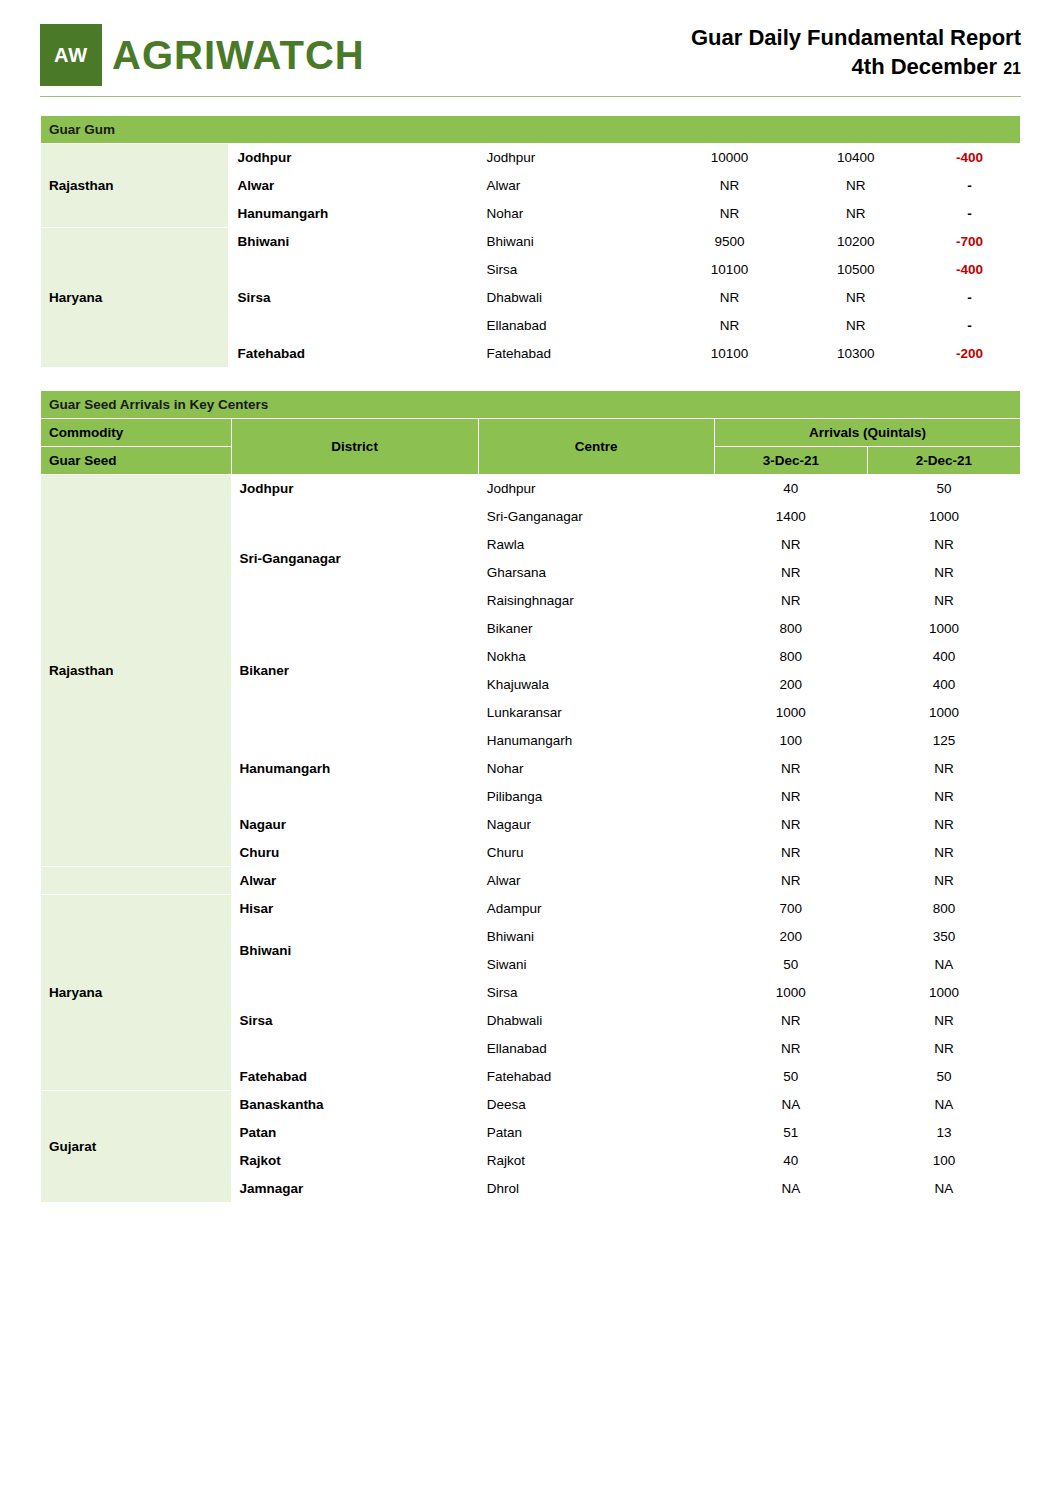AW
AGRIWATCH
Guar Daily Fundamental Report
4th December 21
| Guar Gum |
| Rajasthan | Jodhpur | Jodhpur | 10000 | 10400 | -400 |
| Alwar | Alwar | NR | NR | - |
| Hanumangarh | Nohar | NR | NR | - |
| Haryana | Bhiwani | Bhiwani | 9500 | 10200 | -700 |
| Sirsa | Sirsa | 10100 | 10500 | -400 |
| Dhabwali | NR | NR | - |
| Ellanabad | NR | NR | - |
| Fatehabad | Fatehabad | 10100 | 10300 | -200 |
| Guar Seed Arrivals in Key Centers |
| Commodity | District | Centre | Arrivals (Quintals) |
| Guar Seed | 3-Dec-21 | 2-Dec-21 |
| Rajasthan | Jodhpur | Jodhpur | 40 | 50 |
| Sri-Ganganagar | Sri-Ganganagar | 1400 | 1000 |
| Rawla | NR | NR |
| Gharsana | NR | NR |
| Raisinghnagar | NR | NR |
| Bikaner | Bikaner | 800 | 1000 |
| Nokha | 800 | 400 |
| Khajuwala | 200 | 400 |
| Lunkaransar | 1000 | 1000 |
| Hanumangarh | Hanumangarh | 100 | 125 |
| Nohar | NR | NR |
| Pilibanga | NR | NR |
| Nagaur | Nagaur | NR | NR |
| Churu | Churu | NR | NR |
| | Alwar | Alwar | NR | NR |
| Haryana | Hisar | Adampur | 700 | 800 |
| Bhiwani | Bhiwani | 200 | 350 |
| Siwani | 50 | NA |
| Sirsa | Sirsa | 1000 | 1000 |
| Dhabwali | NR | NR |
| Ellanabad | NR | NR |
| Fatehabad | Fatehabad | 50 | 50 |
| Gujarat | Banaskantha | Deesa | NA | NA |
| Patan | Patan | 51 | 13 |
| Rajkot | Rajkot | 40 | 100 |
| Jamnagar | Dhrol | NA | NA |
| placeholder |